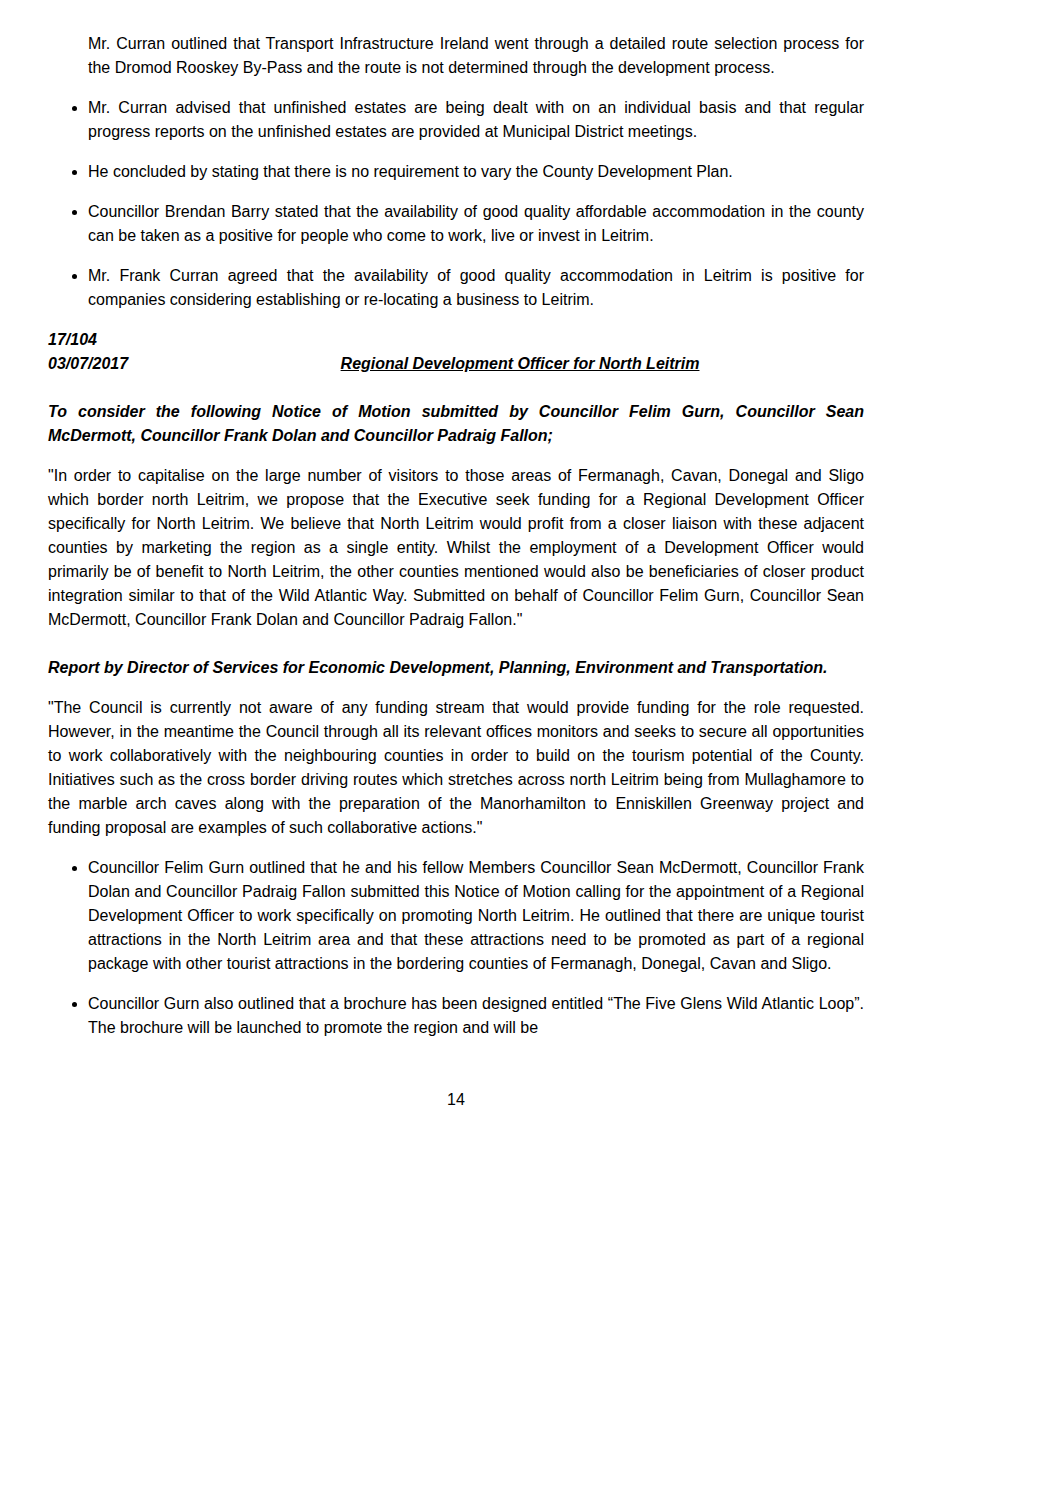Mr. Curran outlined that Transport Infrastructure Ireland went through a detailed route selection process for the Dromod Rooskey By-Pass and the route is not determined through the development process.
Mr. Curran advised that unfinished estates are being dealt with on an individual basis and that regular progress reports on the unfinished estates are provided at Municipal District meetings.
He concluded by stating that there is no requirement to vary the County Development Plan.
Councillor Brendan Barry stated that the availability of good quality affordable accommodation in the county can be taken as a positive for people who come to work, live or invest in Leitrim.
Mr. Frank Curran agreed that the availability of good quality accommodation in Leitrim is positive for companies considering establishing or re-locating a business to Leitrim.
17/104
03/07/2017 Regional Development Officer for North Leitrim
To consider the following Notice of Motion submitted by Councillor Felim Gurn, Councillor Sean McDermott, Councillor Frank Dolan and Councillor Padraig Fallon;
"In order to capitalise on the large number of visitors to those areas of Fermanagh, Cavan, Donegal and Sligo which border north Leitrim, we propose that the Executive seek funding for a Regional Development Officer specifically for North Leitrim. We believe that North Leitrim would profit from a closer liaison with these adjacent counties by marketing the region as a single entity. Whilst the employment of a Development Officer would primarily be of benefit to North Leitrim, the other counties mentioned would also be beneficiaries of closer product integration similar to that of the Wild Atlantic Way. Submitted on behalf of Councillor Felim Gurn, Councillor Sean McDermott, Councillor Frank Dolan and Councillor Padraig Fallon."
Report by Director of Services for Economic Development, Planning, Environment and Transportation.
"The Council is currently not aware of any funding stream that would provide funding for the role requested. However, in the meantime the Council through all its relevant offices monitors and seeks to secure all opportunities to work collaboratively with the neighbouring counties in order to build on the tourism potential of the County. Initiatives such as the cross border driving routes which stretches across north Leitrim being from Mullaghamore to the marble arch caves along with the preparation of the Manorhamilton to Enniskillen Greenway project and funding proposal are examples of such collaborative actions."
Councillor Felim Gurn outlined that he and his fellow Members Councillor Sean McDermott, Councillor Frank Dolan and Councillor Padraig Fallon submitted this Notice of Motion calling for the appointment of a Regional Development Officer to work specifically on promoting North Leitrim. He outlined that there are unique tourist attractions in the North Leitrim area and that these attractions need to be promoted as part of a regional package with other tourist attractions in the bordering counties of Fermanagh, Donegal, Cavan and Sligo.
Councillor Gurn also outlined that a brochure has been designed entitled “The Five Glens Wild Atlantic Loop”. The brochure will be launched to promote the region and will be
14